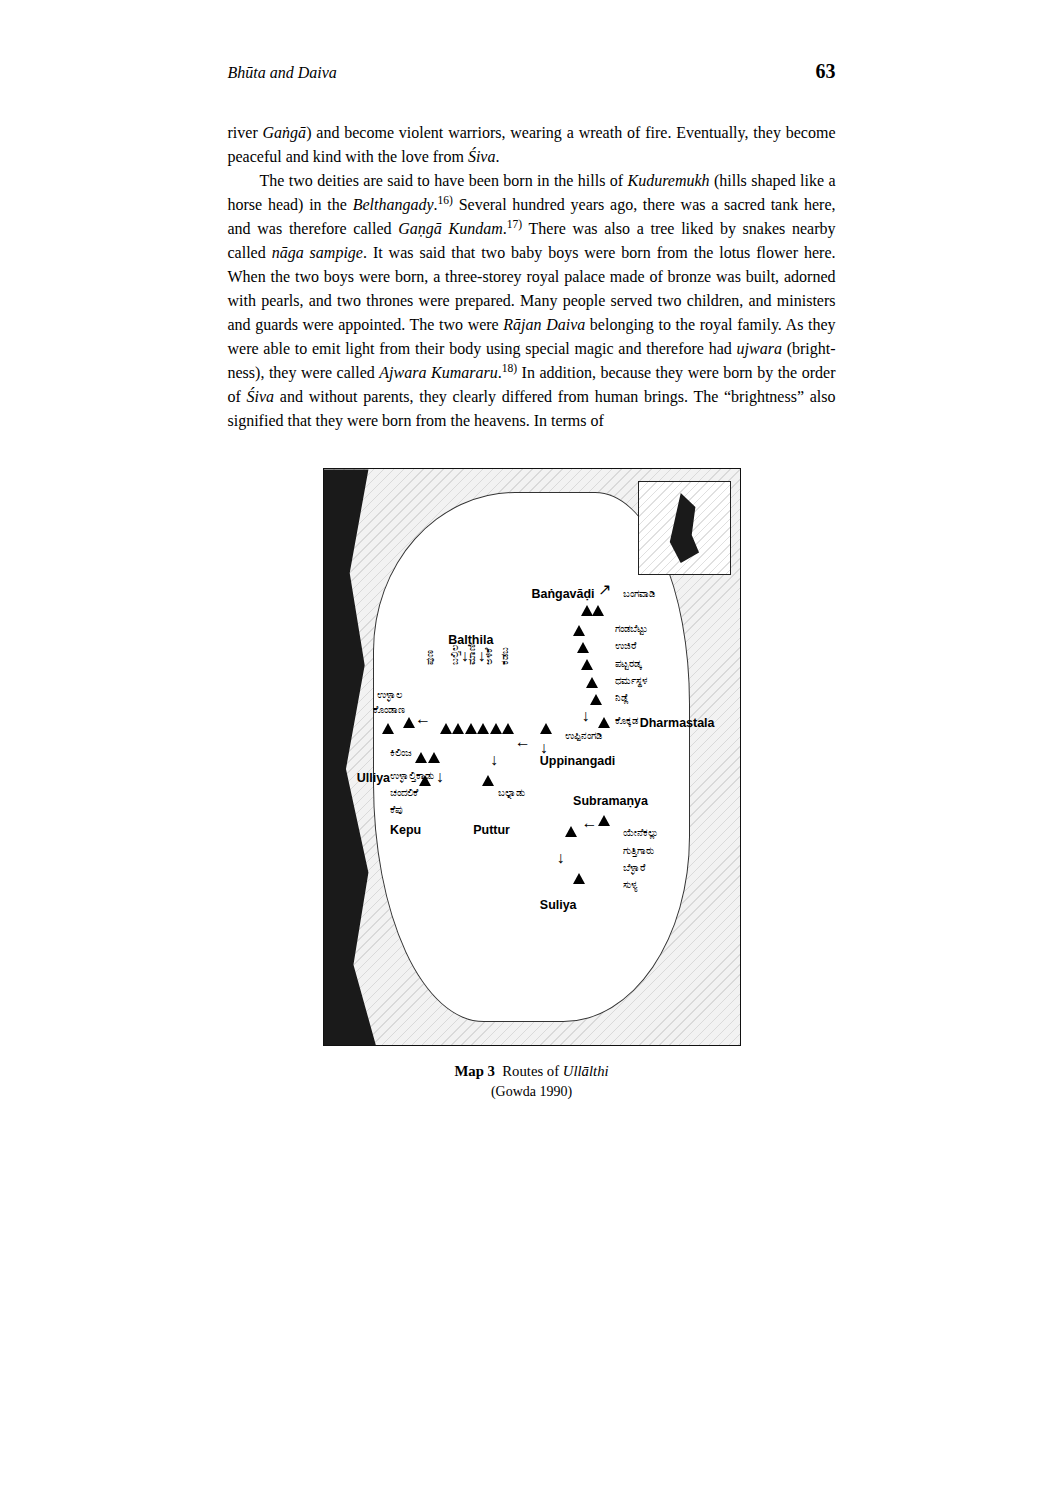Bhūta and Daiva 63
river Gaṅgā) and become violent warriors, wearing a wreath of fire. Eventually, they become peaceful and kind with the love from Śiva.
The two deities are said to have been born in the hills of Kuduremukh (hills shaped like a horse head) in the Belthangady.16) Several hundred years ago, there was a sacred tank here, and was therefore called Gaṇgā Kundam.17) There was also a tree liked by snakes nearby called nāga sampige. It was said that two baby boys were born from the lotus flower here. When the two boys were born, a three-storey royal palace made of bronze was built, adorned with pearls, and two thrones were prepared. Many people served two children, and ministers and guards were appointed. The two were Rājan Daiva belonging to the royal family. As they were able to emit light from their body using special magic and therefore had ujwara (brightness), they were called Ajwara Kumararu.18) In addition, because they were born by the order of Śiva and without parents, they clearly differed from human brings. The “brightness” also signified that they were born from the heavens. In terms of
Baṅgavāḍi
↗
ಬಂಗವಾಡಿ
ಗಂಡಬೆಟ್ಟು
ಉಜಿರೆ
ಪಟ್ಟರಡ್ಕ
ಧರ್ಮಸ್ಥಳ
ನಿಡ್ಲೆ
↓
ಕೊಕ್ಕಡ
Dharmastala
Balthila
↓
↓
ಬಲ್ತಿಲ
ಮಾಣಿ
ಅಳಿಕೆ
ಕಡಬ
ಪುಣ
←
←
ಉಳ್ಳಾಲ
ಕೊಂಡಾಣ
ಉಪ್ಪಿನಂಗಡಿ
Uppinangadi
↓
ಕಿಲಿಂಜ
Ulliya
ಉಳ್ಳಾಲ್ತಿಕಾಡು
ಚಂದಲಿಕೆ
ಕೆಪು
↓
Kepu
ಬಲ್ನಾಡು
Puttur
↓
Subramaṇya
←
ಯೇನೆಕಲ್ಲು
ಗುತ್ತಿಗಾರು
ಬೆಳ್ಳಾರೆ
ಸುಳ್ಯ
↓
Suliya
Map 3 Routes of Ullālthi (Gowda 1990)